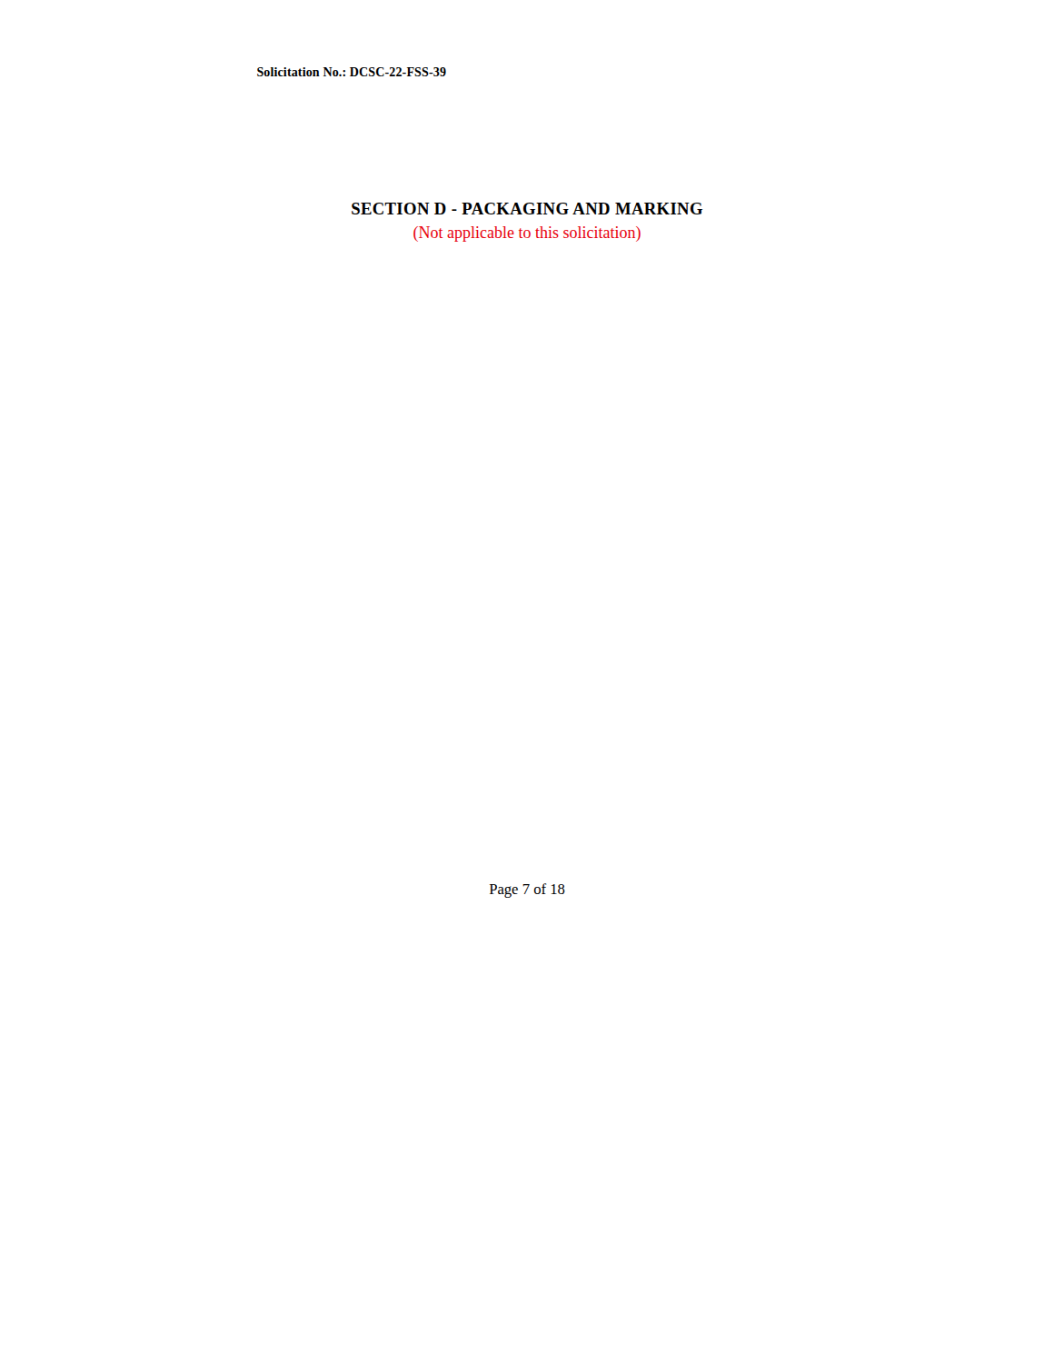Solicitation No.: DCSC-22-FSS-39
SECTION D - PACKAGING AND MARKING
(Not applicable to this solicitation)
Page 7 of 18